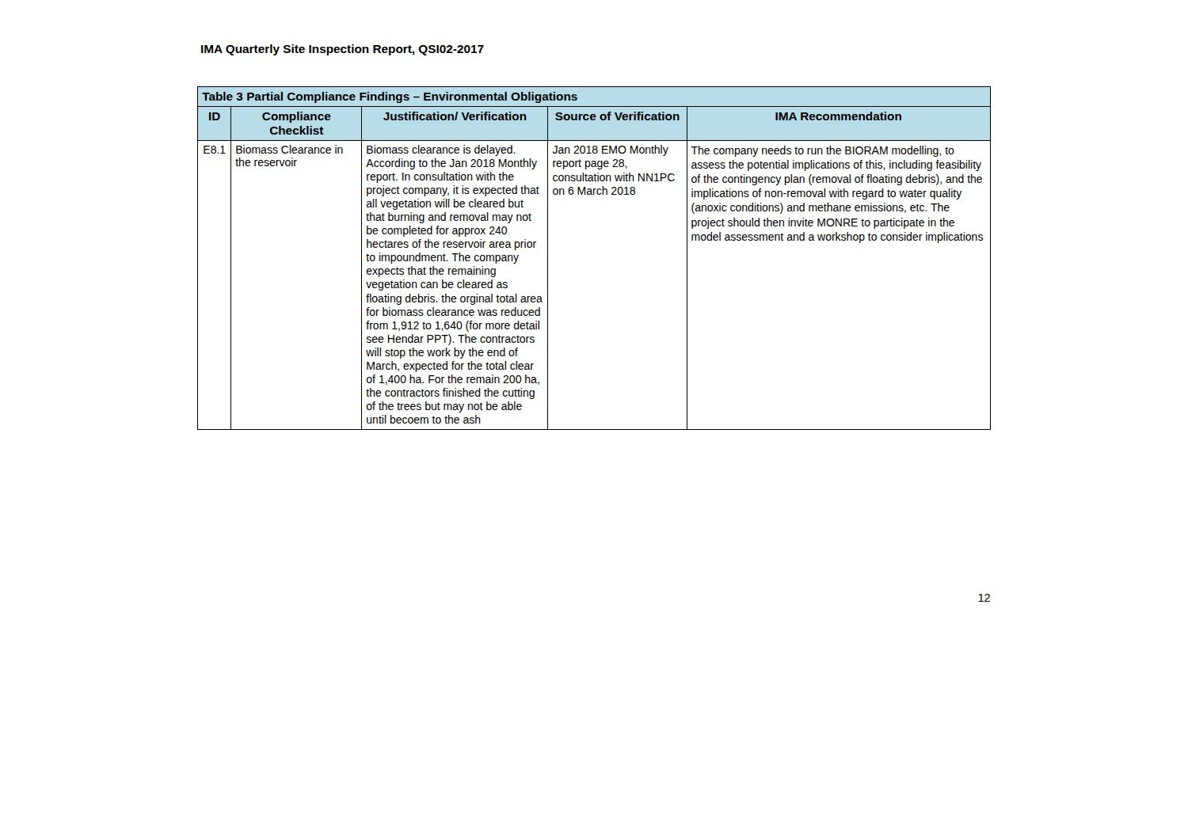IMA Quarterly Site Inspection Report, QSI02-2017
| Table 3 Partial Compliance Findings – Environmental Obligations |
| ID | Compliance Checklist | Justification/ Verification | Source of Verification | IMA Recommendation |
| E8.1 | Biomass Clearance in the reservoir | Biomass clearance is delayed. According to the Jan 2018 Monthly report. In consultation with the project company, it is expected that all vegetation will be cleared but that burning and removal may not be completed for approx 240 hectares of the reservoir area prior to impoundment. The company expects that the remaining vegetation can be cleared as floating debris. the orginal total area for biomass clearance was reduced from 1,912 to 1,640 (for more detail see Hendar PPT). The contractors will stop the work by the end of March, expected for the total clear of 1,400 ha. For the remain 200 ha, the contractors finished the cutting of the trees but may not be able until becoem to the ash | Jan 2018 EMO Monthly report page 28, consultation with NN1PC on 6 March 2018 | The company needs to run the BIORAM modelling, to assess the potential implications of this, including feasibility of the contingency plan (removal of floating debris), and the implications of non-removal with regard to water quality (anoxic conditions) and methane emissions, etc. The project should then invite MONRE to participate in the model assessment and a workshop to consider implications |
12